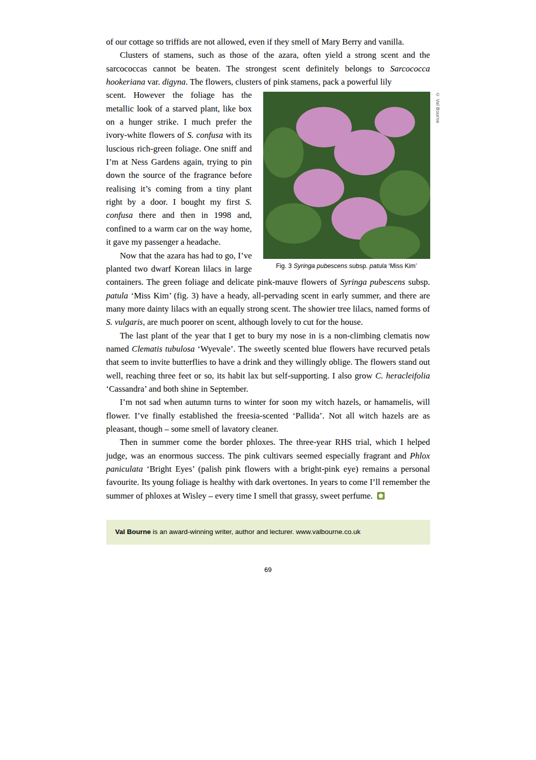of our cottage so triffids are not allowed, even if they smell of Mary Berry and vanilla.
Clusters of stamens, such as those of the azara, often yield a strong scent and the sarcococcas cannot be beaten. The strongest scent definitely belongs to Sarcococca hookeriana var. digyna. The flowers, clusters of pink stamens, pack a powerful lily
© Val Bourne
Fig. 3 Syringa pubescens subsp. patula ‘Miss Kim’
scent. However the foliage has the metallic look of a starved plant, like box on a hunger strike. I much prefer the ivory-white flowers of S. confusa with its luscious rich-green foliage. One sniff and I’m at Ness Gardens again, trying to pin down the source of the fragrance before realising it’s coming from a tiny plant right by a door. I bought my first S. confusa there and then in 1998 and, confined to a warm car on the way home, it gave my passenger a headache.
Now that the azara has had to go, I’ve planted two dwarf Korean lilacs in large containers. The green foliage and delicate pink-mauve flowers of Syringa pubescens subsp. patula ‘Miss Kim’ (fig. 3) have a heady, all-pervading scent in early summer, and there are many more dainty lilacs with an equally strong scent. The showier tree lilacs, named forms of S. vulgaris, are much poorer on scent, although lovely to cut for the house.
The last plant of the year that I get to bury my nose in is a non-climbing clematis now named Clematis tubulosa ‘Wyevale’. The sweetly scented blue flowers have recurved petals that seem to invite butterflies to have a drink and they willingly oblige. The flowers stand out well, reaching three feet or so, its habit lax but self-supporting. I also grow C. heracleifolia ‘Cassandra’ and both shine in September.
I’m not sad when autumn turns to winter for soon my witch hazels, or hamamelis, will flower. I’ve finally established the freesia-scented ‘Pallida’. Not all witch hazels are as pleasant, though – some smell of lavatory cleaner.
Then in summer come the border phloxes. The three-year RHS trial, which I helped judge, was an enormous success. The pink cultivars seemed especially fragrant and Phlox paniculata ‘Bright Eyes’ (palish pink flowers with a bright-pink eye) remains a personal favourite. Its young foliage is healthy with dark overtones. In years to come I’ll remember the summer of phloxes at Wisley – every time I smell that grassy, sweet perfume.
Val Bourne is an award-winning writer, author and lecturer. www.valbourne.co.uk
69